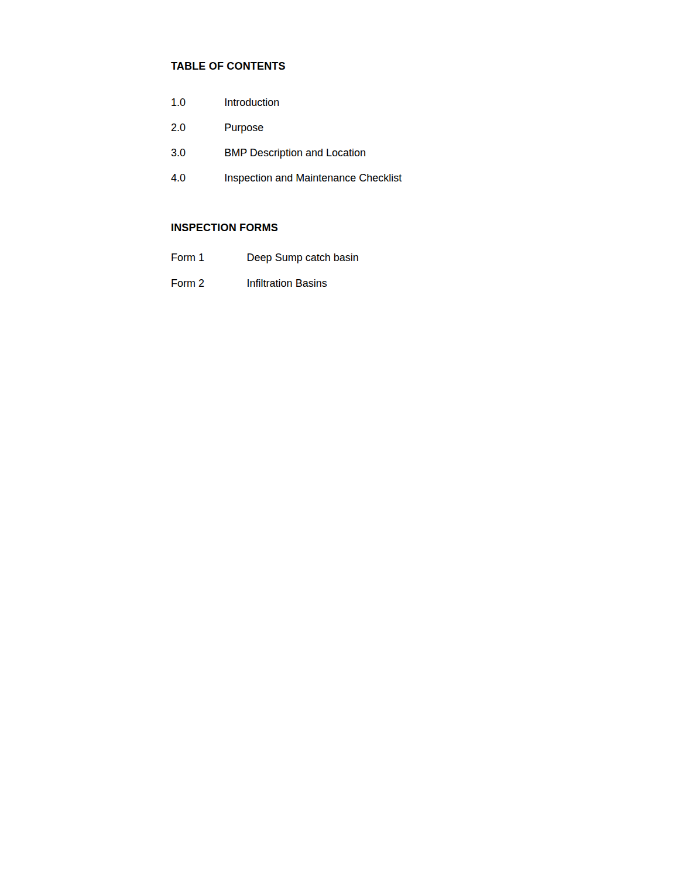TABLE OF CONTENTS
| 1.0 | Introduction |
| 2.0 | Purpose |
| 3.0 | BMP Description and Location |
| 4.0 | Inspection and Maintenance Checklist |
INSPECTION FORMS
| Form 1 | Deep Sump catch basin |
| Form 2 | Infiltration Basins |